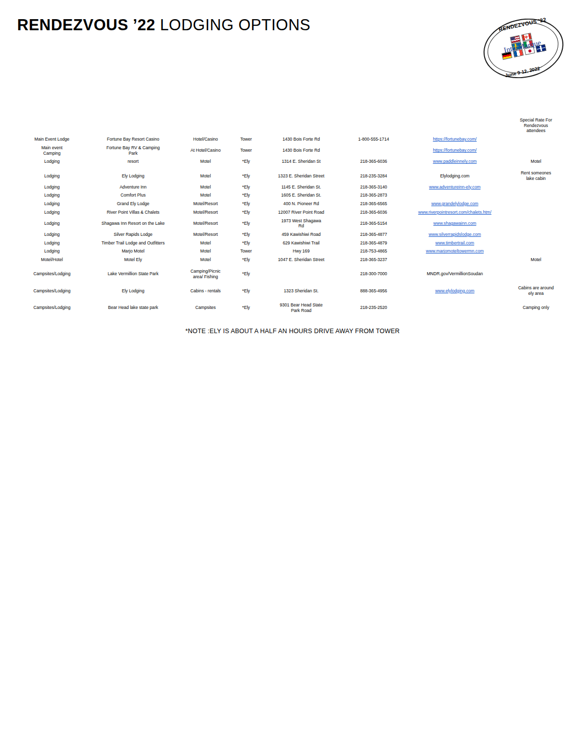RENDEZVOUS ’22 LODGING OPTIONS
RENDEZVOUS ’22
InterMarque
June 9-12, 2022
| | Special Rate For Rendezvous attendees |
| Main Event Lodge | Fortune Bay Resort Casino | Hotel/Casino | Tower | 1430 Bois Forte Rd | 1-800-555-1714 | https://fortunebay.com/ | |
| Main event Camping | Fortune Bay RV & Camping Park | At Hotel/Casino | Tower | 1430 Bois Forte Rd | | https://fortunebay.com/ | |
| Lodging | resort | Motel | *Ely | 1314 E. Sheridan St | 218-365-6036 | www.paddleinnely.com | Motel |
| Lodging | Ely Lodging | Motel | *Ely | 1323 E. Sheridan Street | 218-235-3284 | Elylodging.com | Rent someones lake cabin |
| Lodging | Adventure Inn | Motel | *Ely | 1145 E. Sheridan St. | 218-365-3140 | www.adventureinn-ely.com | |
| Lodging | Comfort Plus | Motel | *Ely | 1605 E. Sheridan St. | 218-365-2873 | | |
| Lodging | Grand Ely Lodge | Motel/Resort | *Ely | 400 N. Pioneer Rd | 218-365-6565 | www.grandelylodge.com | |
| Lodging | River Point Villas & Chalets | Motel/Resort | *Ely | 12007 River Point Road | 218-365-6036 | www.riverpointresort.com/chalets.htm/ | |
| Lodging | Shagawa Inn Resort on the Lake | Motel/Resort | *Ely | 1973 West Shagawa Rd | 218-365-5154 | www.shagawainn.com | |
| Lodging | Silver Rapids Lodge | Motel/Resort | *Ely | 459 Kawishiwi Road | 218-365-4877 | www.silverrapidslodge.com | |
| Lodging | Timber Trail Lodge and Outfitters | Motel | *Ely | 629 Kawishiwi Trail | 218-365-4879 | www.timbertrail.com | |
| Lodging | Marjo Motel | Motel | Tower | Hwy 169 | 218-753-4865 | www.marjomoteltowermn.com | |
| Motel/Hotel | Motel Ely | Motel | *Ely | 1047 E. Sheridan Street | 218-365-3237 | | Motel |
| Campsites/Lodging | Lake Vermillion State Park | Camping/Picnic area/ Fishing | *Ely | | 218-300-7000 | MNDR.gov/VermillionSoudan | |
| Campsites/Lodging | Ely Lodging | Cabins - rentals | *Ely | 1323 Sheridan St. | 888-365-4956 | www.elylodging.com | Cabins are around ely area |
| Campsites/Lodging | Bear Head lake state park | Campsites | *Ely | 9301 Bear Head State Park Road | 218-235-2520 | | Camping only |
*NOTE :ELY IS ABOUT A HALF AN HOURS DRIVE AWAY FROM TOWER